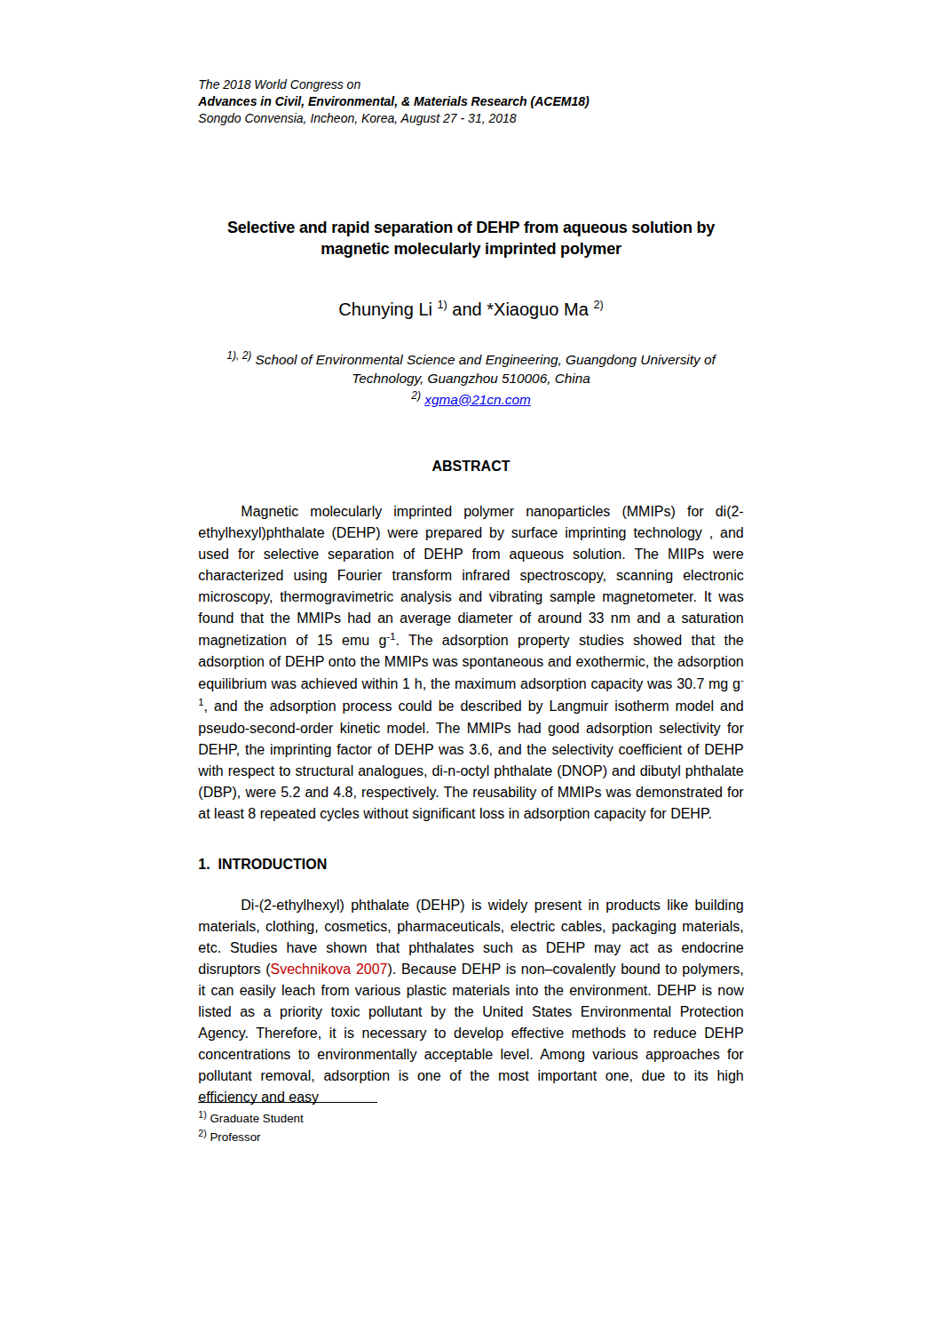The 2018 World Congress on
Advances in Civil, Environmental, & Materials Research (ACEM18)
Songdo Convensia, Incheon, Korea, August 27 - 31, 2018
Selective and rapid separation of DEHP from aqueous solution by magnetic molecularly imprinted polymer
Chunying Li 1) and *Xiaoguo Ma 2)
1), 2) School of Environmental Science and Engineering, Guangdong University of Technology, Guangzhou 510006, China
2) xgma@21cn.com
ABSTRACT
Magnetic molecularly imprinted polymer nanoparticles (MMIPs) for di(2-ethylhexyl)phthalate (DEHP) were prepared by surface imprinting technology , and used for selective separation of DEHP from aqueous solution. The MIIPs were characterized using Fourier transform infrared spectroscopy, scanning electronic microscopy, thermogravimetric analysis and vibrating sample magnetometer. It was found that the MMIPs had an average diameter of around 33 nm and a saturation magnetization of 15 emu g-1. The adsorption property studies showed that the adsorption of DEHP onto the MMIPs was spontaneous and exothermic, the adsorption equilibrium was achieved within 1 h, the maximum adsorption capacity was 30.7 mg g-1, and the adsorption process could be described by Langmuir isotherm model and pseudo-second-order kinetic model. The MMIPs had good adsorption selectivity for DEHP, the imprinting factor of DEHP was 3.6, and the selectivity coefficient of DEHP with respect to structural analogues, di-n-octyl phthalate (DNOP) and dibutyl phthalate (DBP), were 5.2 and 4.8, respectively. The reusability of MMIPs was demonstrated for at least 8 repeated cycles without significant loss in adsorption capacity for DEHP.
1. INTRODUCTION
Di-(2-ethylhexyl) phthalate (DEHP) is widely present in products like building materials, clothing, cosmetics, pharmaceuticals, electric cables, packaging materials, etc. Studies have shown that phthalates such as DEHP may act as endocrine disruptors (Svechnikova 2007). Because DEHP is non–covalently bound to polymers, it can easily leach from various plastic materials into the environment. DEHP is now listed as a priority toxic pollutant by the United States Environmental Protection Agency. Therefore, it is necessary to develop effective methods to reduce DEHP concentrations to environmentally acceptable level. Among various approaches for pollutant removal, adsorption is one of the most important one, due to its high efficiency and easy
1) Graduate Student
2) Professor